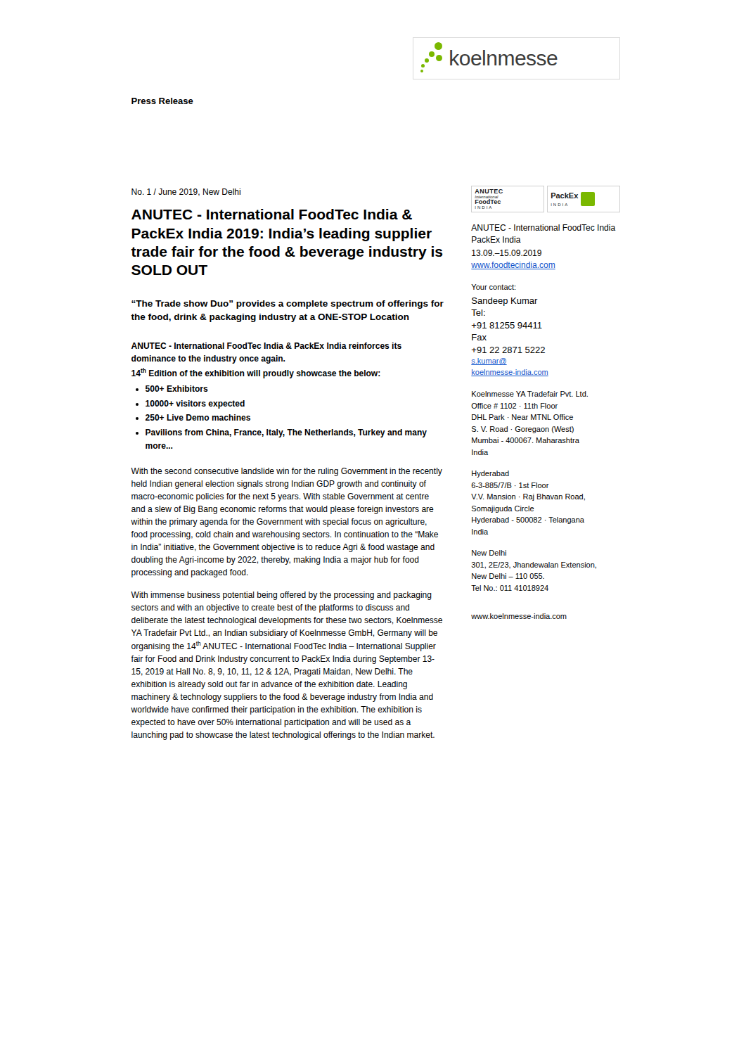Press Release
koelnmesse
No. 1 / June 2019, New Delhi
ANUTEC - International FoodTec India & PackEx India 2019: India’s leading supplier trade fair for the food & beverage industry is SOLD OUT
“The Trade show Duo” provides a complete spectrum of offerings for the food, drink & packaging industry at a ONE-STOP Location
ANUTEC - International FoodTec India & PackEx India reinforces its dominance to the industry once again.
14th Edition of the exhibition will proudly showcase the below:
500+ Exhibitors
10000+ visitors expected
250+ Live Demo machines
Pavilions from China, France, Italy, The Netherlands, Turkey and many more...
With the second consecutive landslide win for the ruling Government in the recently held Indian general election signals strong Indian GDP growth and continuity of macro-economic policies for the next 5 years. With stable Government at centre and a slew of Big Bang economic reforms that would please foreign investors are within the primary agenda for the Government with special focus on agriculture, food processing, cold chain and warehousing sectors. In continuation to the “Make in India” initiative, the Government objective is to reduce Agri & food wastage and doubling the Agri-income by 2022, thereby, making India a major hub for food processing and packaged food.
With immense business potential being offered by the processing and packaging sectors and with an objective to create best of the platforms to discuss and deliberate the latest technological developments for these two sectors, Koelnmesse YA Tradefair Pvt Ltd., an Indian subsidiary of Koelnmesse GmbH, Germany will be organising the 14th ANUTEC - International FoodTec India – International Supplier fair for Food and Drink Industry concurrent to PackEx India during September 13-15, 2019 at Hall No. 8, 9, 10, 11, 12 & 12A, Pragati Maidan, New Delhi. The exhibition is already sold out far in advance of the exhibition date. Leading machinery & technology suppliers to the food & beverage industry from India and worldwide have confirmed their participation in the exhibition. The exhibition is expected to have over 50% international participation and will be used as a launching pad to showcase the latest technological offerings to the Indian market.
ANUTEC
International
FoodTec
INDIA
PackExINDIA
ANUTEC - International FoodTec India
PackEx India
13.09.–15.09.2019
www.foodtecindia.com
Your contact:
Sandeep Kumar
Tel:
+91 81255 94411
Fax
+91 22 2871 5222
s.kumar@
koelnmesse-india.com
Koelnmesse YA Tradefair Pvt. Ltd.
Office # 1102 · 11th Floor
DHL Park · Near MTNL Office
S. V. Road · Goregaon (West)
Mumbai - 400067. Maharashtra
India
Hyderabad
6-3-885/7/B · 1st Floor
V.V. Mansion · Raj Bhavan Road,
Somajiguda Circle
Hyderabad - 500082 · Telangana
India
New Delhi
301, 2E/23, Jhandewalan Extension,
New Delhi – 110 055.
Tel No.: 011 41018924
www.koelnmesse-india.com